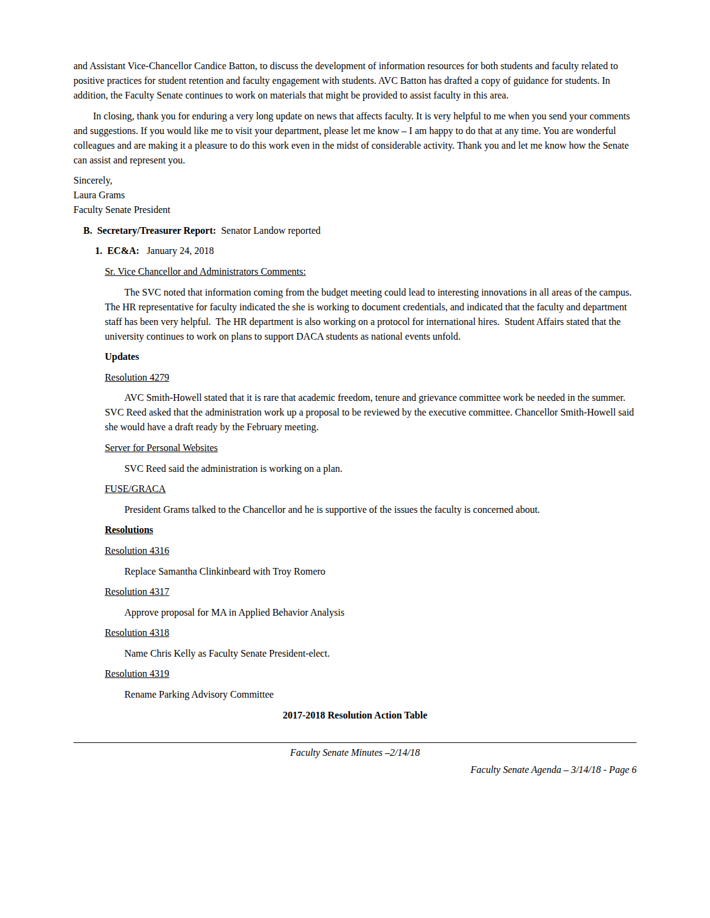and Assistant Vice-Chancellor Candice Batton, to discuss the development of information resources for both students and faculty related to positive practices for student retention and faculty engagement with students. AVC Batton has drafted a copy of guidance for students. In addition, the Faculty Senate continues to work on materials that might be provided to assist faculty in this area.
In closing, thank you for enduring a very long update on news that affects faculty. It is very helpful to me when you send your comments and suggestions. If you would like me to visit your department, please let me know – I am happy to do that at any time. You are wonderful colleagues and are making it a pleasure to do this work even in the midst of considerable activity. Thank you and let me know how the Senate can assist and represent you.
Sincerely,
Laura Grams
Faculty Senate President
B. Secretary/Treasurer Report: Senator Landow reported
1. EC&A: January 24, 2018
Sr. Vice Chancellor and Administrators Comments:
The SVC noted that information coming from the budget meeting could lead to interesting innovations in all areas of the campus. The HR representative for faculty indicated the she is working to document credentials, and indicated that the faculty and department staff has been very helpful. The HR department is also working on a protocol for international hires. Student Affairs stated that the university continues to work on plans to support DACA students as national events unfold.
Updates
Resolution 4279
AVC Smith-Howell stated that it is rare that academic freedom, tenure and grievance committee work be needed in the summer. SVC Reed asked that the administration work up a proposal to be reviewed by the executive committee. Chancellor Smith-Howell said she would have a draft ready by the February meeting.
Server for Personal Websites
SVC Reed said the administration is working on a plan.
FUSE/GRACA
President Grams talked to the Chancellor and he is supportive of the issues the faculty is concerned about.
Resolutions
Resolution 4316
Replace Samantha Clinkinbeard with Troy Romero
Resolution 4317
Approve proposal for MA in Applied Behavior Analysis
Resolution 4318
Name Chris Kelly as Faculty Senate President-elect.
Resolution 4319
Rename Parking Advisory Committee
2017-2018 Resolution Action Table
Faculty Senate Minutes –2/14/18
Faculty Senate Agenda – 3/14/18 - Page 6